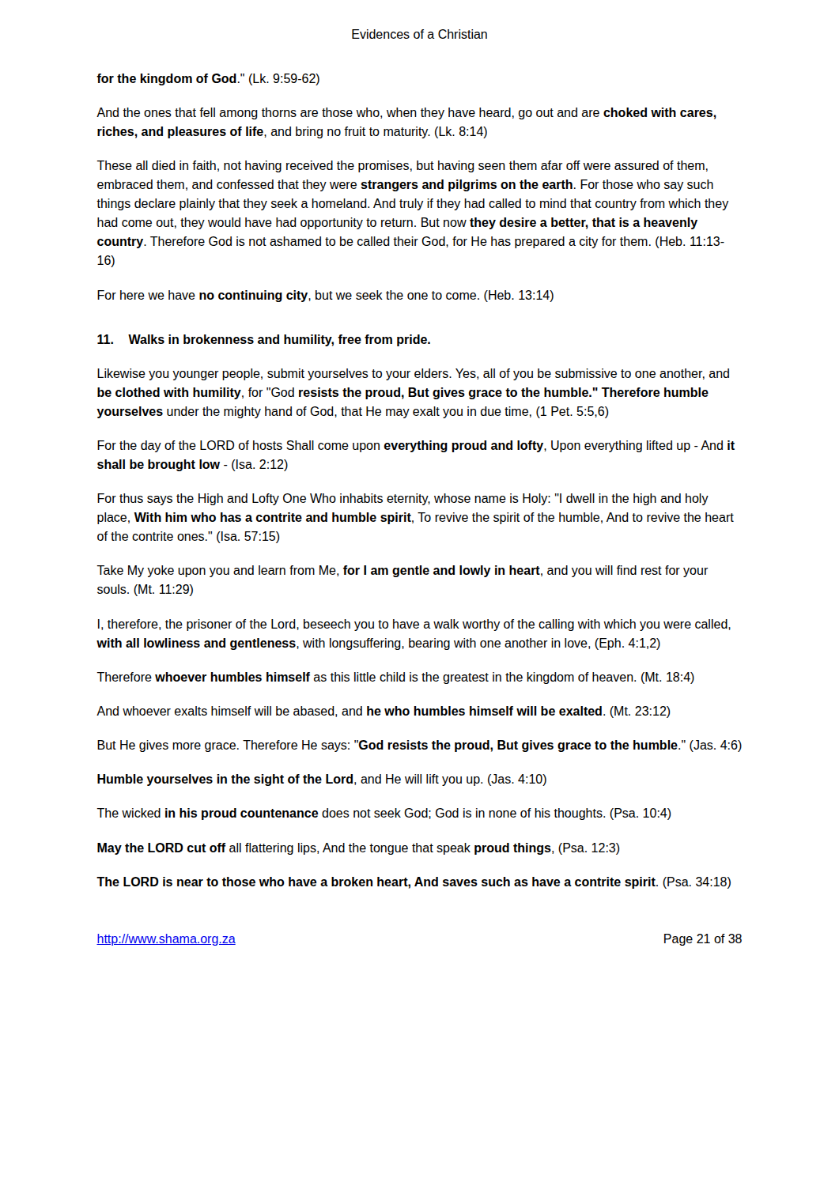Evidences of a Christian
for the kingdom of God." (Lk. 9:59-62)
And the ones that fell among thorns are those who, when they have heard, go out and are choked with cares, riches, and pleasures of life, and bring no fruit to maturity. (Lk. 8:14)
These all died in faith, not having received the promises, but having seen them afar off were assured of them, embraced them, and confessed that they were strangers and pilgrims on the earth. For those who say such things declare plainly that they seek a homeland. And truly if they had called to mind that country from which they had come out, they would have had opportunity to return. But now they desire a better, that is a heavenly country. Therefore God is not ashamed to be called their God, for He has prepared a city for them. (Heb. 11:13-16)
For here we have no continuing city, but we seek the one to come. (Heb. 13:14)
11. Walks in brokenness and humility, free from pride.
Likewise you younger people, submit yourselves to your elders. Yes, all of you be submissive to one another, and be clothed with humility, for "God resists the proud, But gives grace to the humble." Therefore humble yourselves under the mighty hand of God, that He may exalt you in due time, (1 Pet. 5:5,6)
For the day of the LORD of hosts Shall come upon everything proud and lofty, Upon everything lifted up - And it shall be brought low - (Isa. 2:12)
For thus says the High and Lofty One Who inhabits eternity, whose name is Holy: "I dwell in the high and holy place, With him who has a contrite and humble spirit, To revive the spirit of the humble, And to revive the heart of the contrite ones." (Isa. 57:15)
Take My yoke upon you and learn from Me, for I am gentle and lowly in heart, and you will find rest for your souls. (Mt. 11:29)
I, therefore, the prisoner of the Lord, beseech you to have a walk worthy of the calling with which you were called, with all lowliness and gentleness, with longsuffering, bearing with one another in love, (Eph. 4:1,2)
Therefore whoever humbles himself as this little child is the greatest in the kingdom of heaven. (Mt. 18:4)
And whoever exalts himself will be abased, and he who humbles himself will be exalted. (Mt. 23:12)
But He gives more grace. Therefore He says: "God resists the proud, But gives grace to the humble." (Jas. 4:6)
Humble yourselves in the sight of the Lord, and He will lift you up. (Jas. 4:10)
The wicked in his proud countenance does not seek God; God is in none of his thoughts. (Psa. 10:4)
May the LORD cut off all flattering lips, And the tongue that speak proud things, (Psa. 12:3)
The LORD is near to those who have a broken heart, And saves such as have a contrite spirit. (Psa. 34:18)
http://www.shama.org.za Page 21 of 38